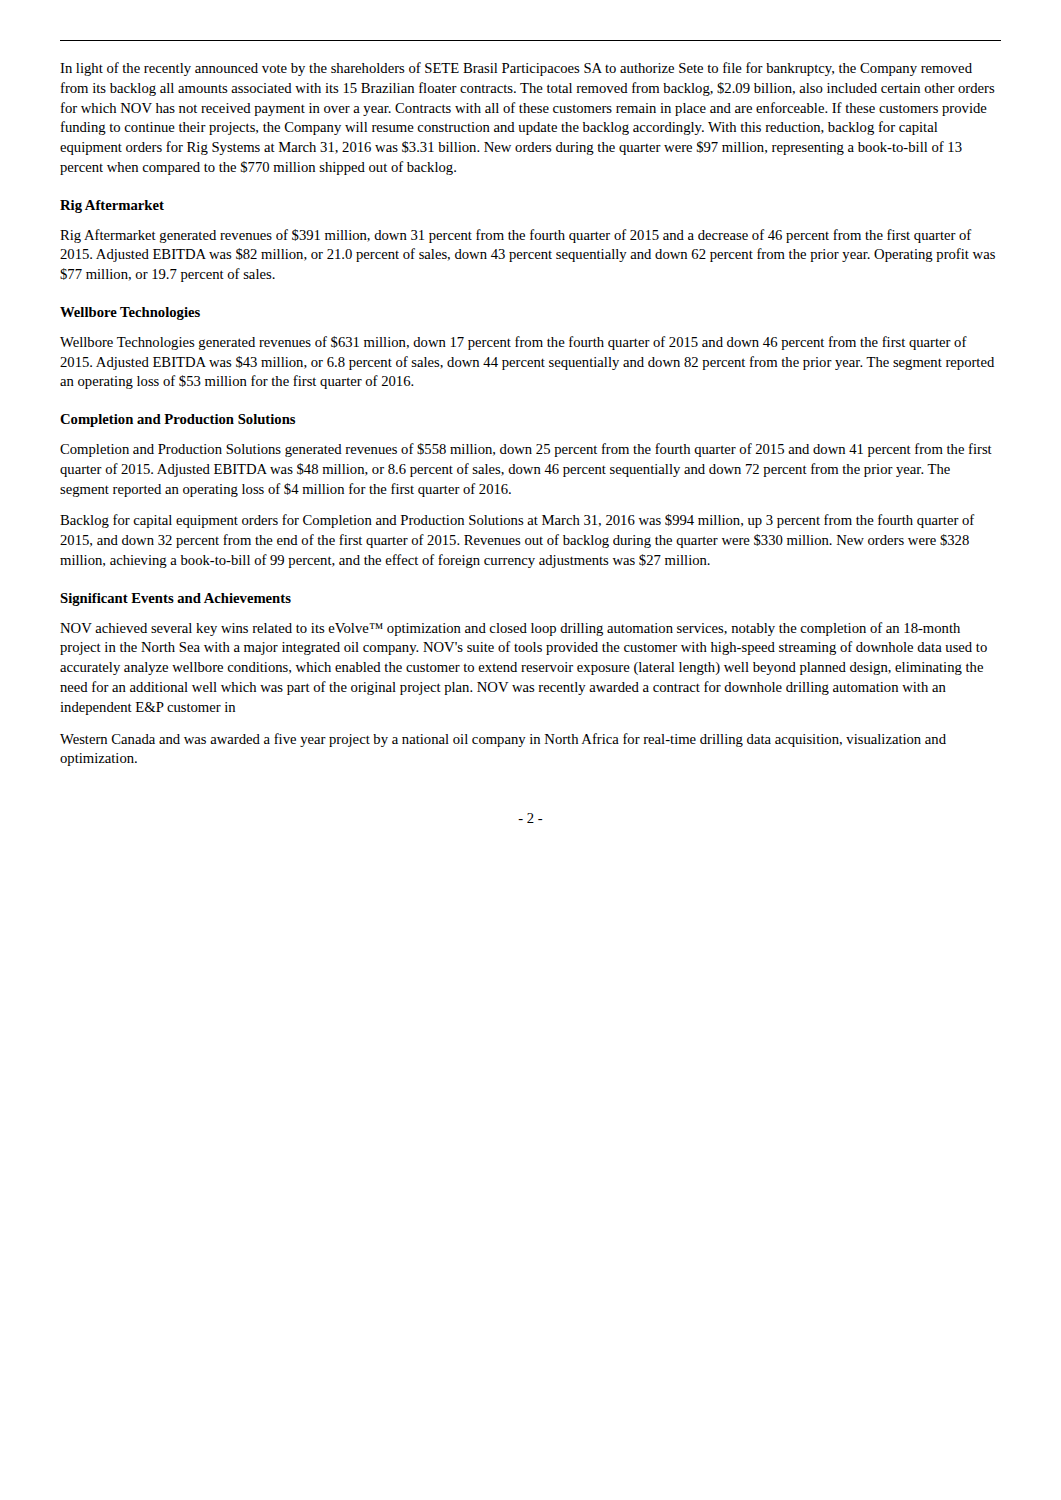In light of the recently announced vote by the shareholders of SETE Brasil Participacoes SA to authorize Sete to file for bankruptcy, the Company removed from its backlog all amounts associated with its 15 Brazilian floater contracts. The total removed from backlog, $2.09 billion, also included certain other orders for which NOV has not received payment in over a year. Contracts with all of these customers remain in place and are enforceable. If these customers provide funding to continue their projects, the Company will resume construction and update the backlog accordingly. With this reduction, backlog for capital equipment orders for Rig Systems at March 31, 2016 was $3.31 billion. New orders during the quarter were $97 million, representing a book-to-bill of 13 percent when compared to the $770 million shipped out of backlog.
Rig Aftermarket
Rig Aftermarket generated revenues of $391 million, down 31 percent from the fourth quarter of 2015 and a decrease of 46 percent from the first quarter of 2015. Adjusted EBITDA was $82 million, or 21.0 percent of sales, down 43 percent sequentially and down 62 percent from the prior year. Operating profit was $77 million, or 19.7 percent of sales.
Wellbore Technologies
Wellbore Technologies generated revenues of $631 million, down 17 percent from the fourth quarter of 2015 and down 46 percent from the first quarter of 2015. Adjusted EBITDA was $43 million, or 6.8 percent of sales, down 44 percent sequentially and down 82 percent from the prior year. The segment reported an operating loss of $53 million for the first quarter of 2016.
Completion and Production Solutions
Completion and Production Solutions generated revenues of $558 million, down 25 percent from the fourth quarter of 2015 and down 41 percent from the first quarter of 2015. Adjusted EBITDA was $48 million, or 8.6 percent of sales, down 46 percent sequentially and down 72 percent from the prior year. The segment reported an operating loss of $4 million for the first quarter of 2016.
Backlog for capital equipment orders for Completion and Production Solutions at March 31, 2016 was $994 million, up 3 percent from the fourth quarter of 2015, and down 32 percent from the end of the first quarter of 2015. Revenues out of backlog during the quarter were $330 million. New orders were $328 million, achieving a book-to-bill of 99 percent, and the effect of foreign currency adjustments was $27 million.
Significant Events and Achievements
NOV achieved several key wins related to its eVolve™ optimization and closed loop drilling automation services, notably the completion of an 18-month project in the North Sea with a major integrated oil company. NOV's suite of tools provided the customer with high-speed streaming of downhole data used to accurately analyze wellbore conditions, which enabled the customer to extend reservoir exposure (lateral length) well beyond planned design, eliminating the need for an additional well which was part of the original project plan. NOV was recently awarded a contract for downhole drilling automation with an independent E&P customer in
Western Canada and was awarded a five year project by a national oil company in North Africa for real-time drilling data acquisition, visualization and optimization.
- 2 -